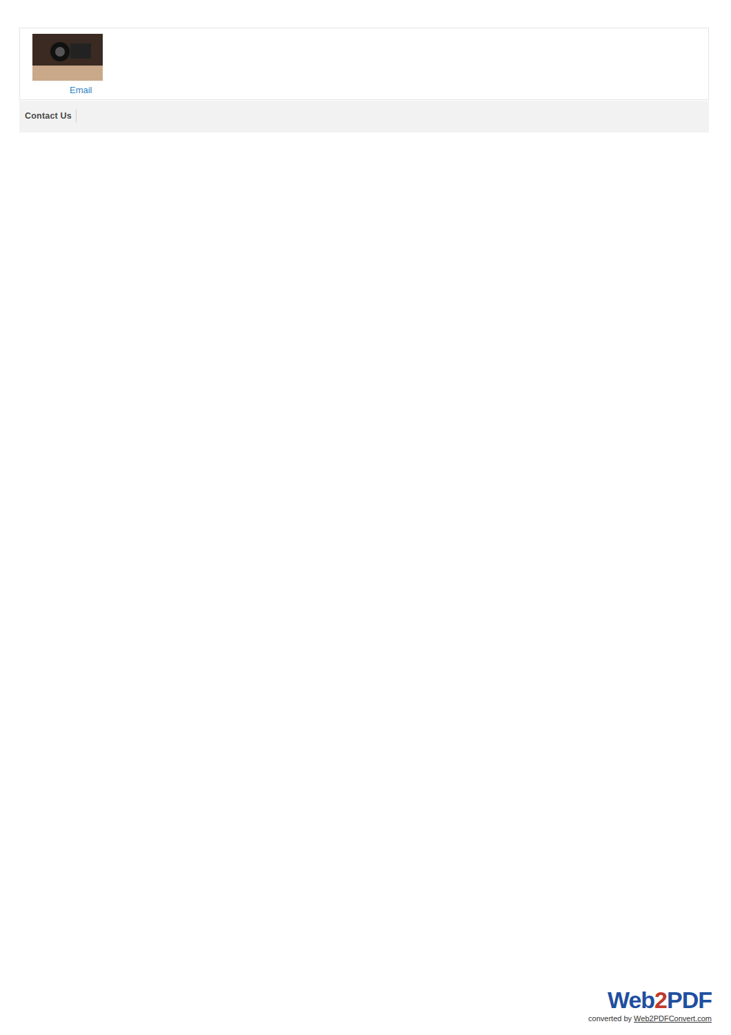Email
Contact Us
Web 2 PDF
converted by Web2PDFConvert.com